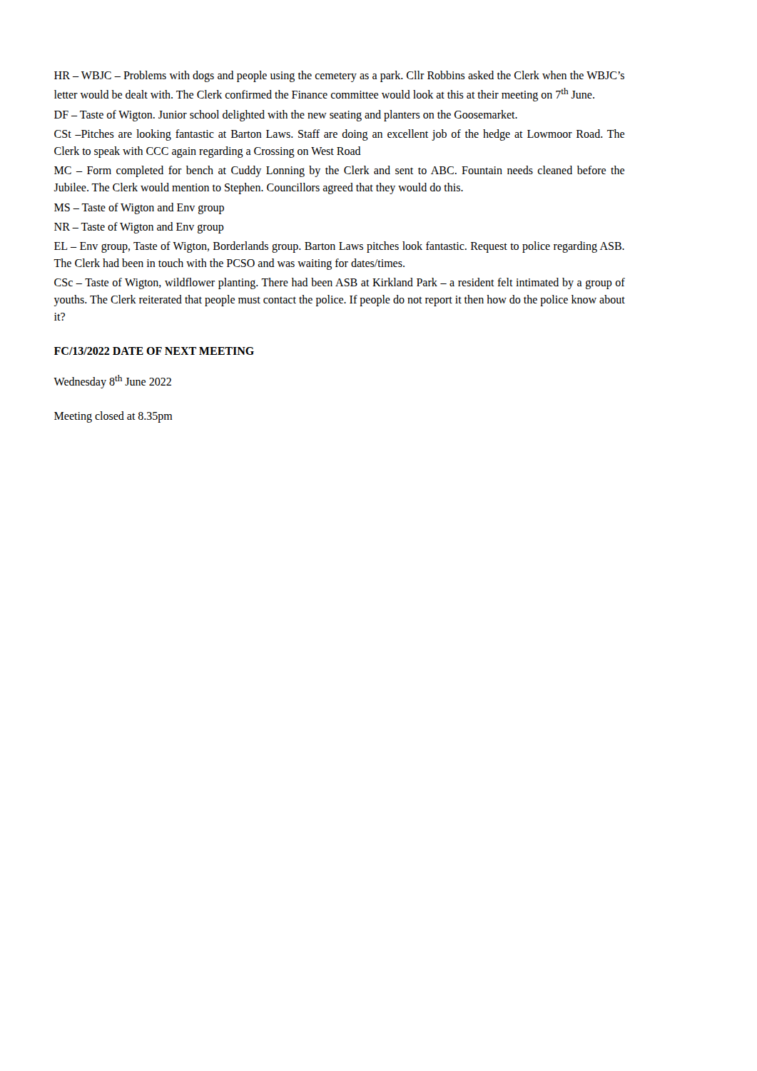HR – WBJC – Problems with dogs and people using the cemetery as a park. Cllr Robbins asked the Clerk when the WBJC’s letter would be dealt with. The Clerk confirmed the Finance committee would look at this at their meeting on 7th June.
DF – Taste of Wigton. Junior school delighted with the new seating and planters on the Goosemarket.
CSt –Pitches are looking fantastic at Barton Laws. Staff are doing an excellent job of the hedge at Lowmoor Road. The Clerk to speak with CCC again regarding a Crossing on West Road
MC – Form completed for bench at Cuddy Lonning by the Clerk and sent to ABC. Fountain needs cleaned before the Jubilee. The Clerk would mention to Stephen. Councillors agreed that they would do this.
MS – Taste of Wigton and Env group
NR – Taste of Wigton and Env group
EL – Env group, Taste of Wigton, Borderlands group. Barton Laws pitches look fantastic. Request to police regarding ASB. The Clerk had been in touch with the PCSO and was waiting for dates/times.
CSc – Taste of Wigton, wildflower planting. There had been ASB at Kirkland Park – a resident felt intimated by a group of youths. The Clerk reiterated that people must contact the police. If people do not report it then how do the police know about it?
FC/13/2022 DATE OF NEXT MEETING
Wednesday 8th June 2022
Meeting closed at 8.35pm